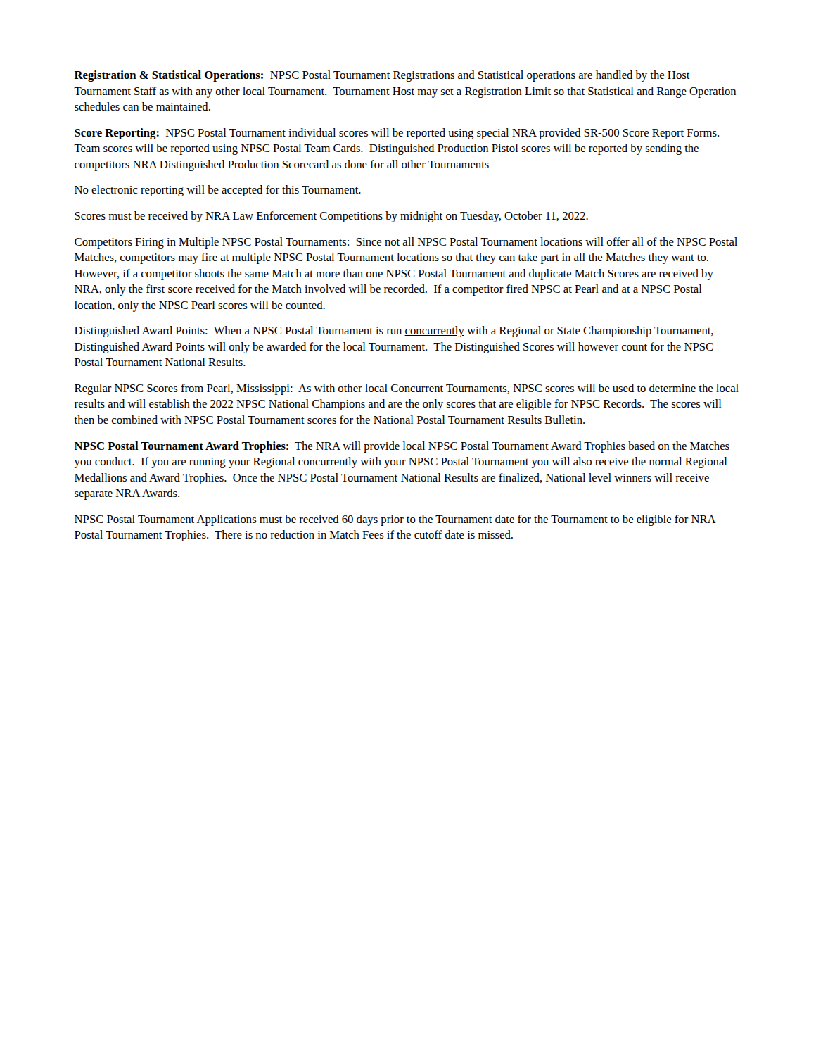Registration & Statistical Operations: NPSC Postal Tournament Registrations and Statistical operations are handled by the Host Tournament Staff as with any other local Tournament. Tournament Host may set a Registration Limit so that Statistical and Range Operation schedules can be maintained.
Score Reporting: NPSC Postal Tournament individual scores will be reported using special NRA provided SR-500 Score Report Forms. Team scores will be reported using NPSC Postal Team Cards. Distinguished Production Pistol scores will be reported by sending the competitors NRA Distinguished Production Scorecard as done for all other Tournaments
No electronic reporting will be accepted for this Tournament.
Scores must be received by NRA Law Enforcement Competitions by midnight on Tuesday, October 11, 2022.
Competitors Firing in Multiple NPSC Postal Tournaments: Since not all NPSC Postal Tournament locations will offer all of the NPSC Postal Matches, competitors may fire at multiple NPSC Postal Tournament locations so that they can take part in all the Matches they want to. However, if a competitor shoots the same Match at more than one NPSC Postal Tournament and duplicate Match Scores are received by NRA, only the first score received for the Match involved will be recorded. If a competitor fired NPSC at Pearl and at a NPSC Postal location, only the NPSC Pearl scores will be counted.
Distinguished Award Points: When a NPSC Postal Tournament is run concurrently with a Regional or State Championship Tournament, Distinguished Award Points will only be awarded for the local Tournament. The Distinguished Scores will however count for the NPSC Postal Tournament National Results.
Regular NPSC Scores from Pearl, Mississippi: As with other local Concurrent Tournaments, NPSC scores will be used to determine the local results and will establish the 2022 NPSC National Champions and are the only scores that are eligible for NPSC Records. The scores will then be combined with NPSC Postal Tournament scores for the National Postal Tournament Results Bulletin.
NPSC Postal Tournament Award Trophies: The NRA will provide local NPSC Postal Tournament Award Trophies based on the Matches you conduct. If you are running your Regional concurrently with your NPSC Postal Tournament you will also receive the normal Regional Medallions and Award Trophies. Once the NPSC Postal Tournament National Results are finalized, National level winners will receive separate NRA Awards.
NPSC Postal Tournament Applications must be received 60 days prior to the Tournament date for the Tournament to be eligible for NRA Postal Tournament Trophies. There is no reduction in Match Fees if the cutoff date is missed.